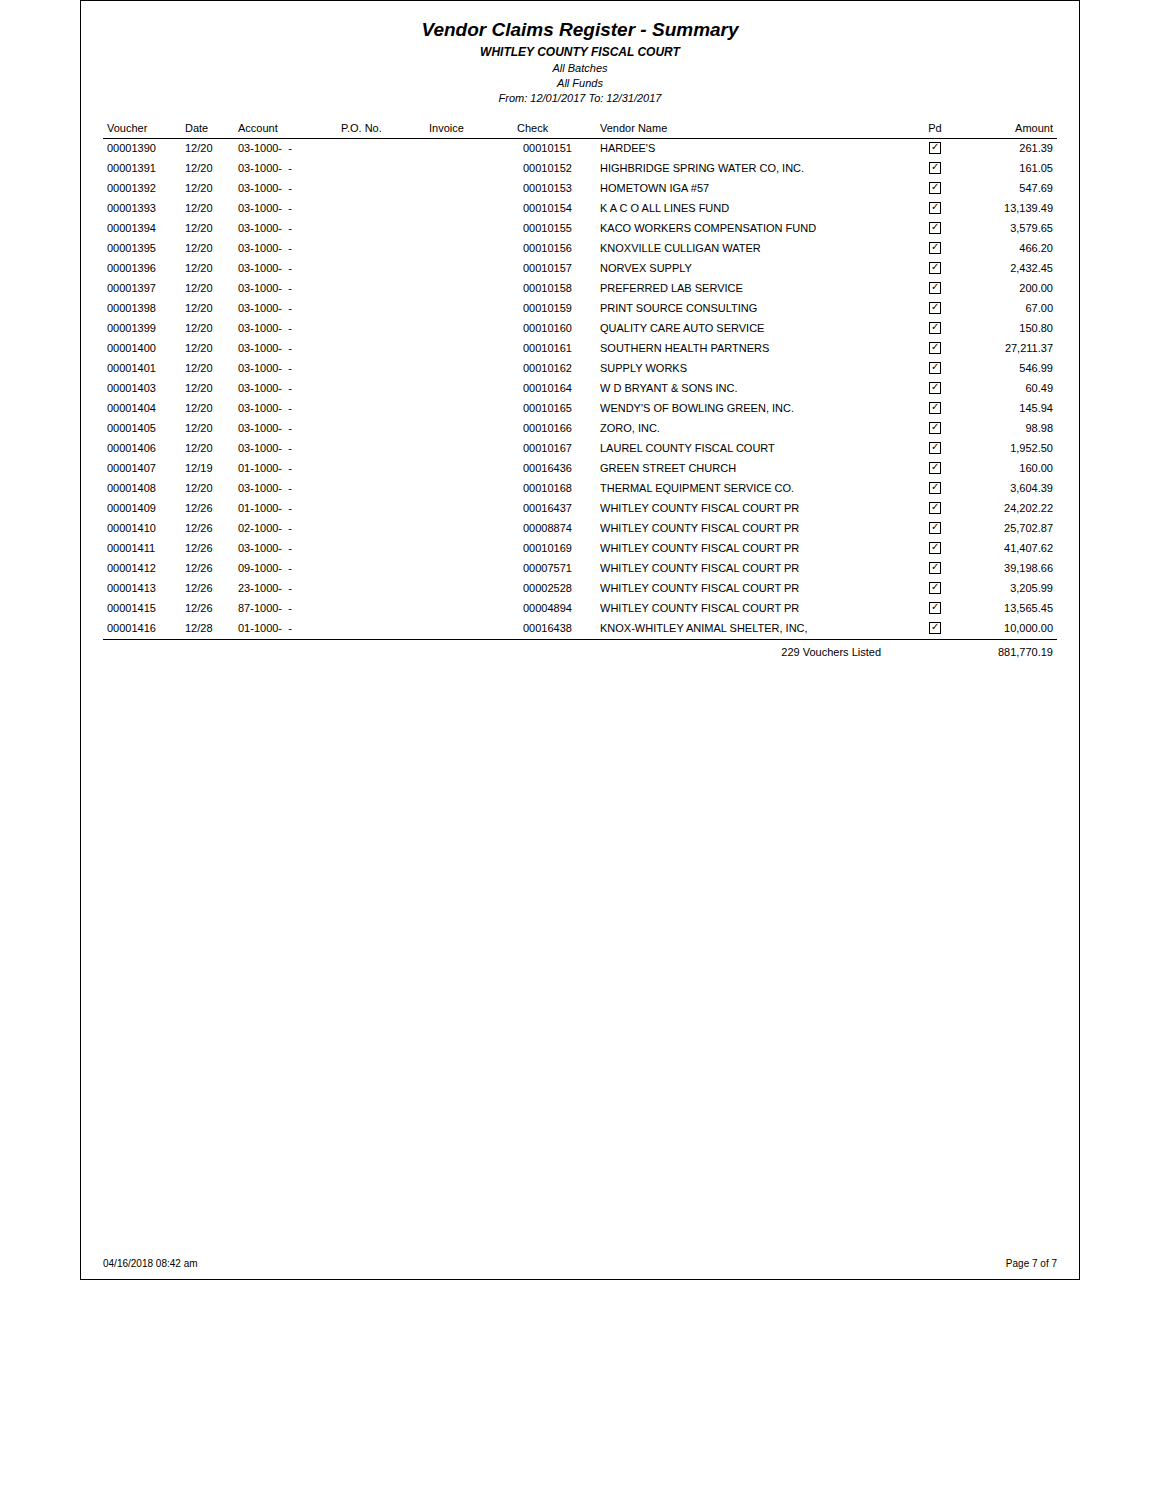Vendor Claims Register - Summary
WHITLEY COUNTY FISCAL COURT
All Batches
All Funds
From: 12/01/2017 To: 12/31/2017
| Voucher | Date | Account | P.O. No. | Invoice | Check | Vendor Name | Pd | Amount |
| --- | --- | --- | --- | --- | --- | --- | --- | --- |
| 00001390 | 12/20 | 03-1000- - | | | 00010151 | HARDEE'S | | 261.39 |
| 00001391 | 12/20 | 03-1000- - | | | 00010152 | HIGHBRIDGE SPRING WATER CO, INC. | | 161.05 |
| 00001392 | 12/20 | 03-1000- - | | | 00010153 | HOMETOWN IGA #57 | | 547.69 |
| 00001393 | 12/20 | 03-1000- - | | | 00010154 | K A C O ALL LINES FUND | | 13,139.49 |
| 00001394 | 12/20 | 03-1000- - | | | 00010155 | KACO WORKERS COMPENSATION FUND | | 3,579.65 |
| 00001395 | 12/20 | 03-1000- - | | | 00010156 | KNOXVILLE CULLIGAN WATER | | 466.20 |
| 00001396 | 12/20 | 03-1000- - | | | 00010157 | NORVEX SUPPLY | | 2,432.45 |
| 00001397 | 12/20 | 03-1000- - | | | 00010158 | PREFERRED LAB SERVICE | | 200.00 |
| 00001398 | 12/20 | 03-1000- - | | | 00010159 | PRINT SOURCE CONSULTING | | 67.00 |
| 00001399 | 12/20 | 03-1000- - | | | 00010160 | QUALITY CARE AUTO SERVICE | | 150.80 |
| 00001400 | 12/20 | 03-1000- - | | | 00010161 | SOUTHERN HEALTH PARTNERS | | 27,211.37 |
| 00001401 | 12/20 | 03-1000- - | | | 00010162 | SUPPLY WORKS | | 546.99 |
| 00001403 | 12/20 | 03-1000- - | | | 00010164 | W D BRYANT & SONS INC. | | 60.49 |
| 00001404 | 12/20 | 03-1000- - | | | 00010165 | WENDY'S OF BOWLING GREEN, INC. | | 145.94 |
| 00001405 | 12/20 | 03-1000- - | | | 00010166 | ZORO, INC. | | 98.98 |
| 00001406 | 12/20 | 03-1000- - | | | 00010167 | LAUREL COUNTY FISCAL COURT | | 1,952.50 |
| 00001407 | 12/19 | 01-1000- - | | | 00016436 | GREEN STREET CHURCH | | 160.00 |
| 00001408 | 12/20 | 03-1000- - | | | 00010168 | THERMAL EQUIPMENT SERVICE CO. | | 3,604.39 |
| 00001409 | 12/26 | 01-1000- - | | | 00016437 | WHITLEY COUNTY FISCAL COURT PR | | 24,202.22 |
| 00001410 | 12/26 | 02-1000- - | | | 00008874 | WHITLEY COUNTY FISCAL COURT PR | | 25,702.87 |
| 00001411 | 12/26 | 03-1000- - | | | 00010169 | WHITLEY COUNTY FISCAL COURT PR | | 41,407.62 |
| 00001412 | 12/26 | 09-1000- - | | | 00007571 | WHITLEY COUNTY FISCAL COURT PR | | 39,198.66 |
| 00001413 | 12/26 | 23-1000- - | | | 00002528 | WHITLEY COUNTY FISCAL COURT PR | | 3,205.99 |
| 00001415 | 12/26 | 87-1000- - | | | 00004894 | WHITLEY COUNTY FISCAL COURT PR | | 13,565.45 |
| 00001416 | 12/28 | 01-1000- - | | | 00016438 | KNOX-WHITLEY ANIMAL SHELTER, INC, | | 10,000.00 |
| 229 Vouchers Listed | | 881,770.19 |
04/16/2018 08:42 am
Page 7 of 7